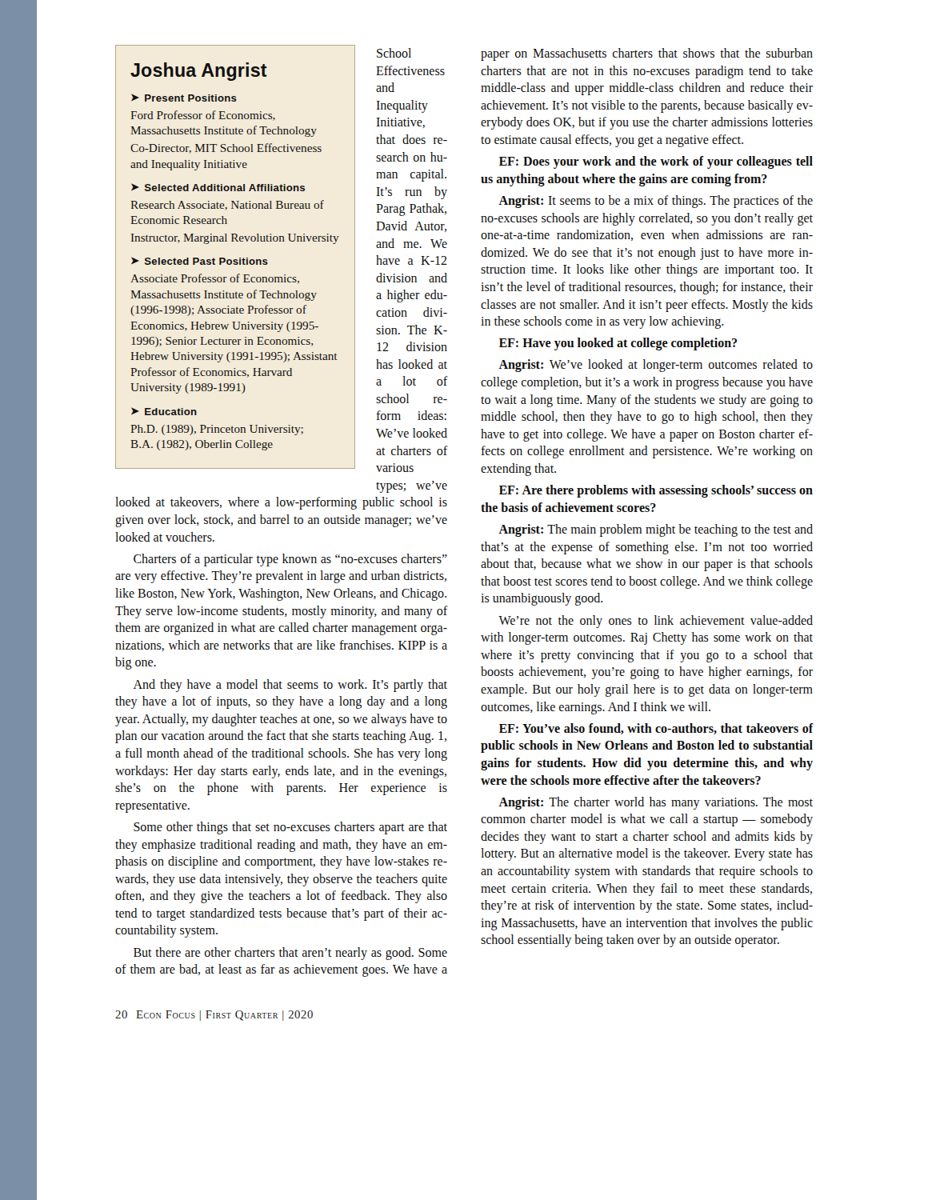Joshua Angrist
➤Present Positions
Ford Professor of Economics,
Massachusetts Institute of Technology
Co-Director, MIT School Effectiveness and Inequality Initiative
➤Selected Additional Affiliations
Research Associate, National Bureau of Economic Research
Instructor, Marginal Revolution University
➤Selected Past Positions
Associate Professor of Economics, Massachusetts Institute of Technology (1996-1998); Associate Professor of Economics, Hebrew University (1995-1996); Senior Lecturer in Economics, Hebrew University (1991-1995); Assistant Professor of Economics, Harvard University (1989-1991)
➤Education
Ph.D. (1989), Princeton University;
B.A. (1982), Oberlin College
School Effectiveness and Inequality Initiative, that does research on human capital. It’s run by Parag Pathak, David Autor, and me. We have a K-12 division and a higher education division. The K-12 division has looked at a lot of school reform ideas: We’ve looked at charters of various types; we’ve looked at takeovers, where a low-performing public school is given over lock, stock, and barrel to an outside manager; we’ve looked at vouchers.
Charters of a particular type known as “no-excuses charters” are very effective. They’re prevalent in large and urban districts, like Boston, New York, Washington, New Orleans, and Chicago. They serve low-income students, mostly minority, and many of them are organized in what are called charter management organizations, which are networks that are like franchises. KIPP is a big one.
And they have a model that seems to work. It’s partly that they have a lot of inputs, so they have a long day and a long year. Actually, my daughter teaches at one, so we always have to plan our vacation around the fact that she starts teaching Aug. 1, a full month ahead of the traditional schools. She has very long workdays: Her day starts early, ends late, and in the evenings, she’s on the phone with parents. Her experience is representative.
Some other things that set no-excuses charters apart are that they emphasize traditional reading and math, they have an emphasis on discipline and comportment, they have low-stakes rewards, they use data intensively, they observe the teachers quite often, and they give the teachers a lot of feedback. They also tend to target standardized tests because that’s part of their accountability system.
But there are other charters that aren’t nearly as good. Some of them are bad, at least as far as achievement goes. We have a paper on Massachusetts charters that shows that the suburban charters that are not in this no-excuses paradigm tend to take middle-class and upper middle-class children and reduce their achievement. It’s not visible to the parents, because basically everybody does OK, but if you use the charter admissions lotteries to estimate causal effects, you get a negative effect.
EF: Does your work and the work of your colleagues tell us anything about where the gains are coming from?
Angrist: It seems to be a mix of things. The practices of the no-excuses schools are highly correlated, so you don’t really get one-at-a-time randomization, even when admissions are randomized. We do see that it’s not enough just to have more instruction time. It looks like other things are important too. It isn’t the level of traditional resources, though; for instance, their classes are not smaller. And it isn’t peer effects. Mostly the kids in these schools come in as very low achieving.
EF: Have you looked at college completion?
Angrist: We’ve looked at longer-term outcomes related to college completion, but it’s a work in progress because you have to wait a long time. Many of the students we study are going to middle school, then they have to go to high school, then they have to get into college. We have a paper on Boston charter effects on college enrollment and persistence. We’re working on extending that.
EF: Are there problems with assessing schools’ success on the basis of achievement scores?
Angrist: The main problem might be teaching to the test and that’s at the expense of something else. I’m not too worried about that, because what we show in our paper is that schools that boost test scores tend to boost college. And we think college is unambiguously good.
We’re not the only ones to link achievement value-added with longer-term outcomes. Raj Chetty has some work on that where it’s pretty convincing that if you go to a school that boosts achievement, you’re going to have higher earnings, for example. But our holy grail here is to get data on longer-term outcomes, like earnings. And I think we will.
EF: You’ve also found, with co-authors, that takeovers of public schools in New Orleans and Boston led to substantial gains for students. How did you determine this, and why were the schools more effective after the takeovers?
Angrist: The charter world has many variations. The most common charter model is what we call a startup — somebody decides they want to start a charter school and admits kids by lottery. But an alternative model is the takeover. Every state has an accountability system with standards that require schools to meet certain criteria. When they fail to meet these standards, they’re at risk of intervention by the state. Some states, including Massachusetts, have an intervention that involves the public school essentially being taken over by an outside operator.
20 Econ Focus | First Quarter | 2020